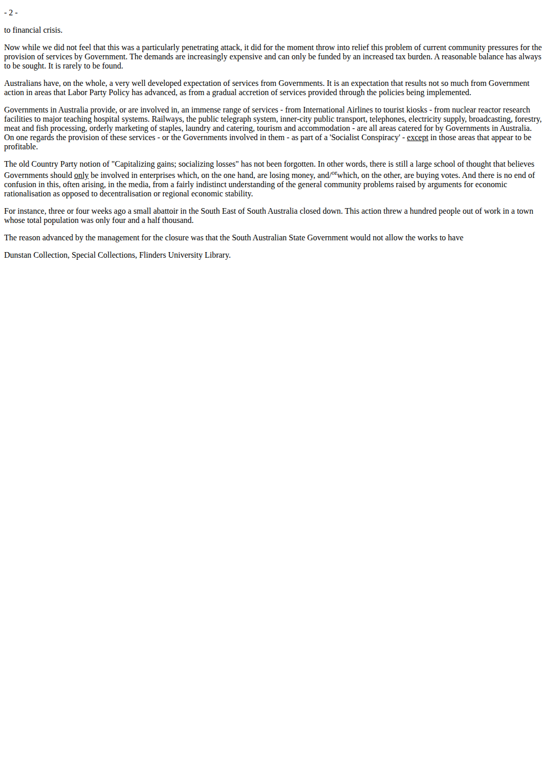- 2 -
to financial crisis.
Now while we did not feel that this was a particularly penetrating attack, it did for the moment throw into relief this problem of current community pressures for the provision of services by Government. The demands are increasingly expensive and can only be funded by an increased tax burden. A reasonable balance has always to be sought. It is rarely to be found.
Australians have, on the whole, a very well developed expectation of services from Governments. It is an expectation that results not so much from Government action in areas that Labor Party Policy has advanced, as from a gradual accretion of services provided through the policies being implemented.
Governments in Australia provide, or are involved in, an immense range of services - from International Airlines to tourist kiosks - from nuclear reactor research facilities to major teaching hospital systems. Railways, the public telegraph system, inner-city public transport, telephones, electricity supply, broadcasting, forestry, meat and fish processing, orderly marketing of staples, laundry and catering, tourism and accommodation - are all areas catered for by Governments in Australia. On one regards the provision of these services - or the Governments involved in them - as part of a 'Socialist Conspiracy' - except in those areas that appear to be profitable.
The old Country Party notion of "Capitalizing gains; socializing losses" has not been forgotten. In other words, there is still a large school of thought that believes Governments should only be involved in enterprises which, on the one hand, are losing money, and/orwhich, on the other, are buying votes. And there is no end of confusion in this, often arising, in the media, from a fairly indistinct understanding of the general community problems raised by arguments for economic rationalisation as opposed to decentralisation or regional economic stability.
For instance, three or four weeks ago a small abattoir in the South East of South Australia closed down. This action threw a hundred people out of work in a town whose total population was only four and a half thousand.
The reason advanced by the management for the closure was that the South Australian State Government would not allow the works to have
Dunstan Collection, Special Collections, Flinders University Library.